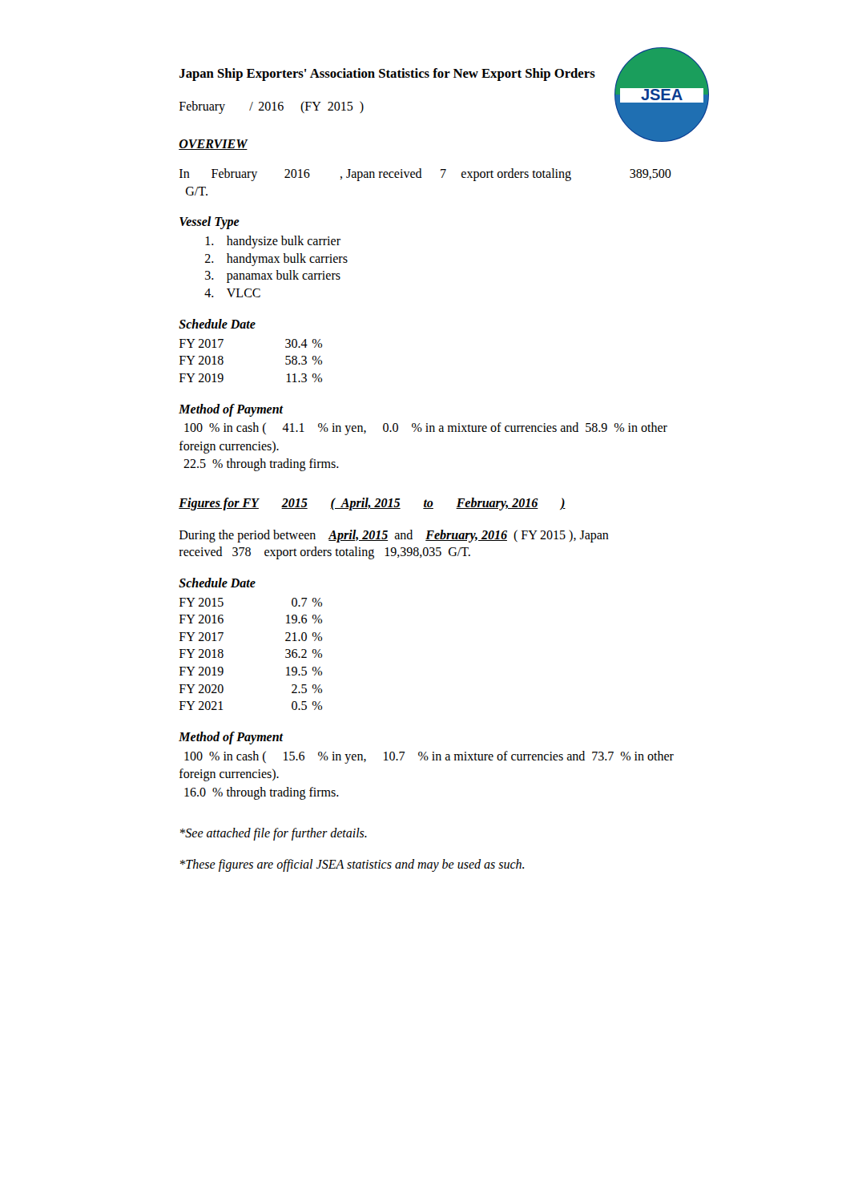JSEA
Japan Ship Exporters' Association Statistics for New Export Ship Orders
February/2016(FY 2015 )
OVERVIEW
In February 2016, Japan received 7 export orders totaling 389,500 G/T.
Vessel Type
handysize bulk carrier
handymax bulk carriers
panamax bulk carriers
VLCC
Schedule Date
| FY 2017 | 30.4 | % |
| FY 2018 | 58.3 | % |
| FY 2019 | 11.3 | % |
Method of Payment
100 % in cash ( 41.1 % in yen, 0.0 % in a mixture of currencies and 58.9 % in other foreign currencies).
22.5 % through trading firms.
Figures for FY 2015 ( April, 2015 to February, 2016 )
During the period between April, 2015 and February, 2016 ( FY 2015 ), Japan received 378 export orders totaling 19,398,035 G/T.
Schedule Date
| FY 2015 | 0.7 | % |
| FY 2016 | 19.6 | % |
| FY 2017 | 21.0 | % |
| FY 2018 | 36.2 | % |
| FY 2019 | 19.5 | % |
| FY 2020 | 2.5 | % |
| FY 2021 | 0.5 | % |
Method of Payment
100 % in cash ( 15.6 % in yen, 10.7 % in a mixture of currencies and 73.7 % in other foreign currencies).
16.0 % through trading firms.
*See attached file for further details.
*These figures are official JSEA statistics and may be used as such.